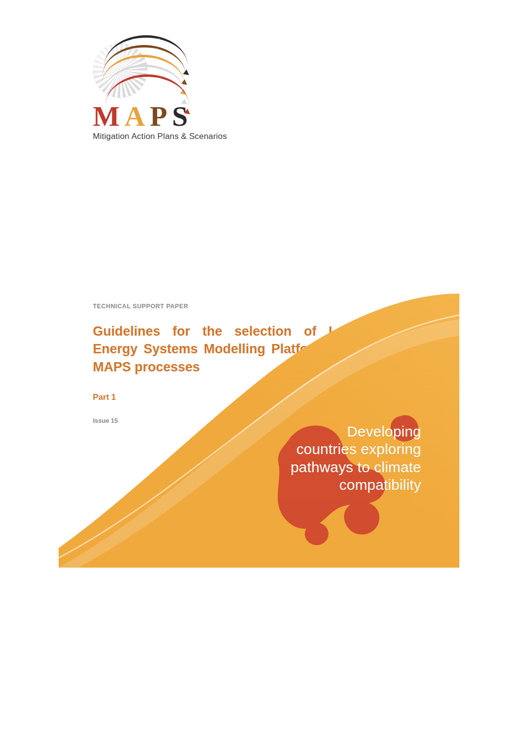MAPS
Mitigation Action Plans & Scenarios
Technical Support Paper
Guidelines for the selection of Long-Range Energy Systems Modelling Platforms to support MAPS processes
Part 1
Issue 15
Developing
countries exploring
pathways to climate
compatibility